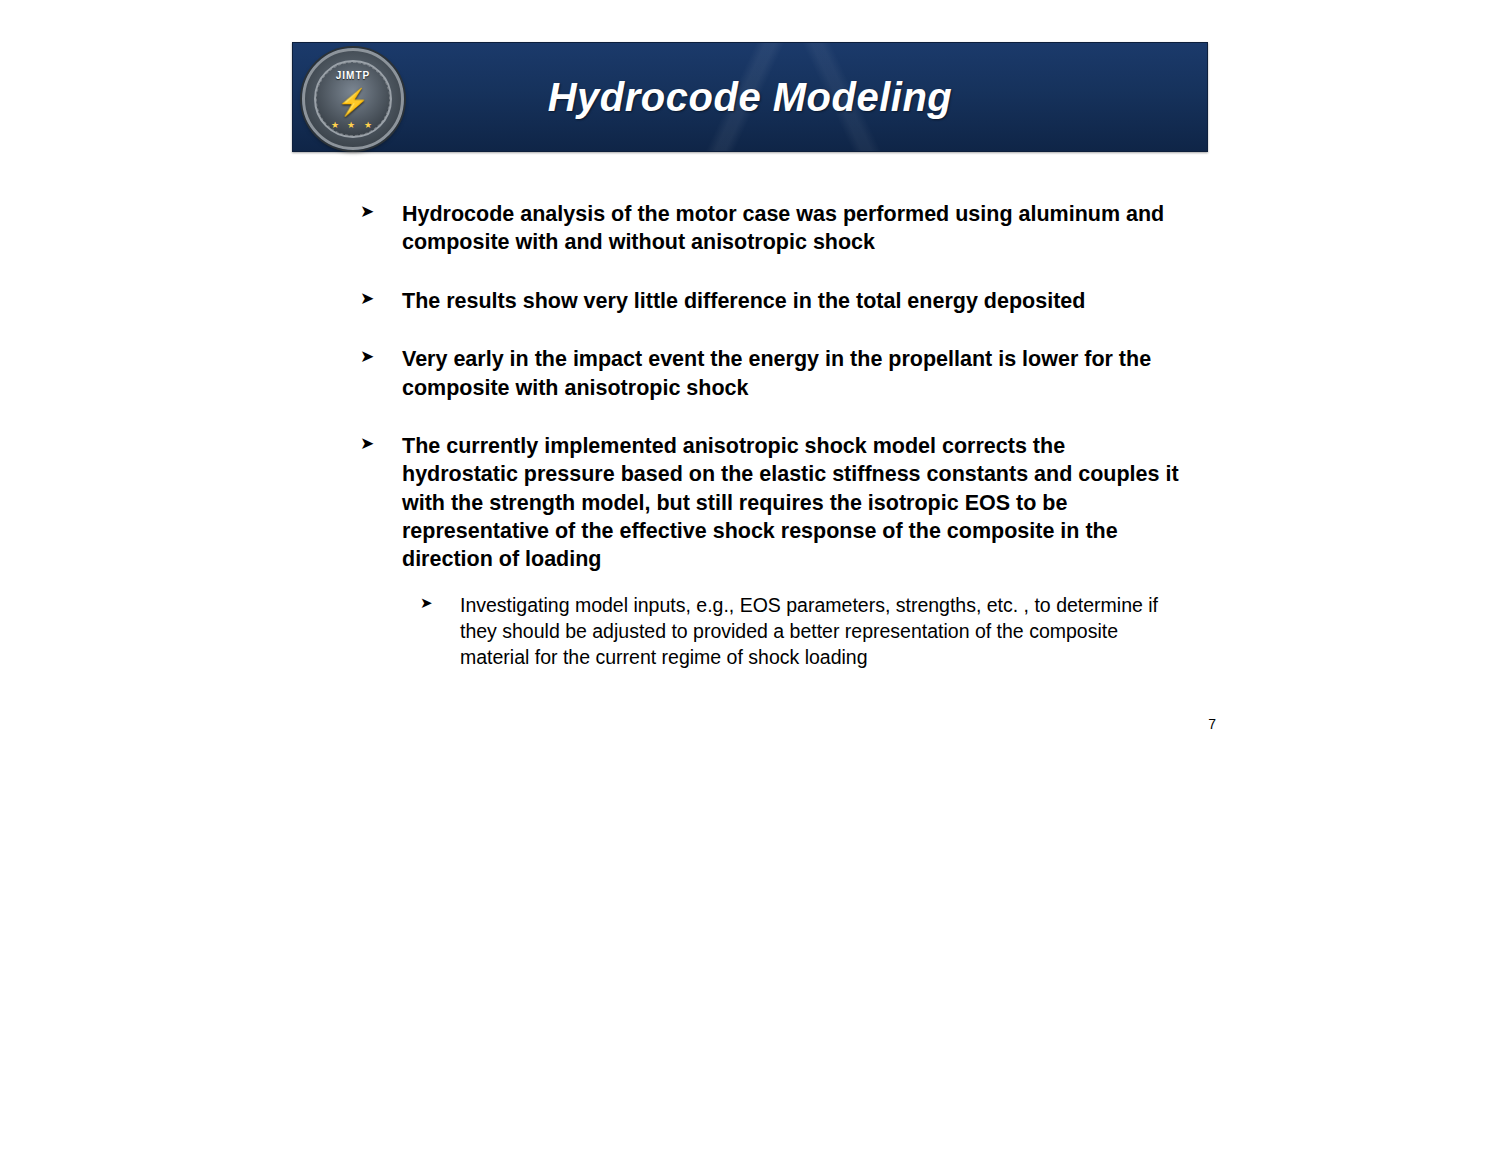Hydrocode Modeling
JIMTP
⚡
★ ★ ★
Hydrocode analysis of the motor case was performed using aluminum and composite with and without anisotropic shock
The results show very little difference in the total energy deposited
Very early in the impact event the energy in the propellant is lower for the composite with anisotropic shock
The currently implemented anisotropic shock model corrects the hydrostatic pressure based on the elastic stiffness constants and couples it with the strength model, but still requires the isotropic EOS to be representative of the effective shock response of the composite in the direction of loading
Investigating model inputs, e.g., EOS parameters, strengths, etc. , to determine if they should be adjusted to provided a better representation of the composite material for the current regime of shock loading
7